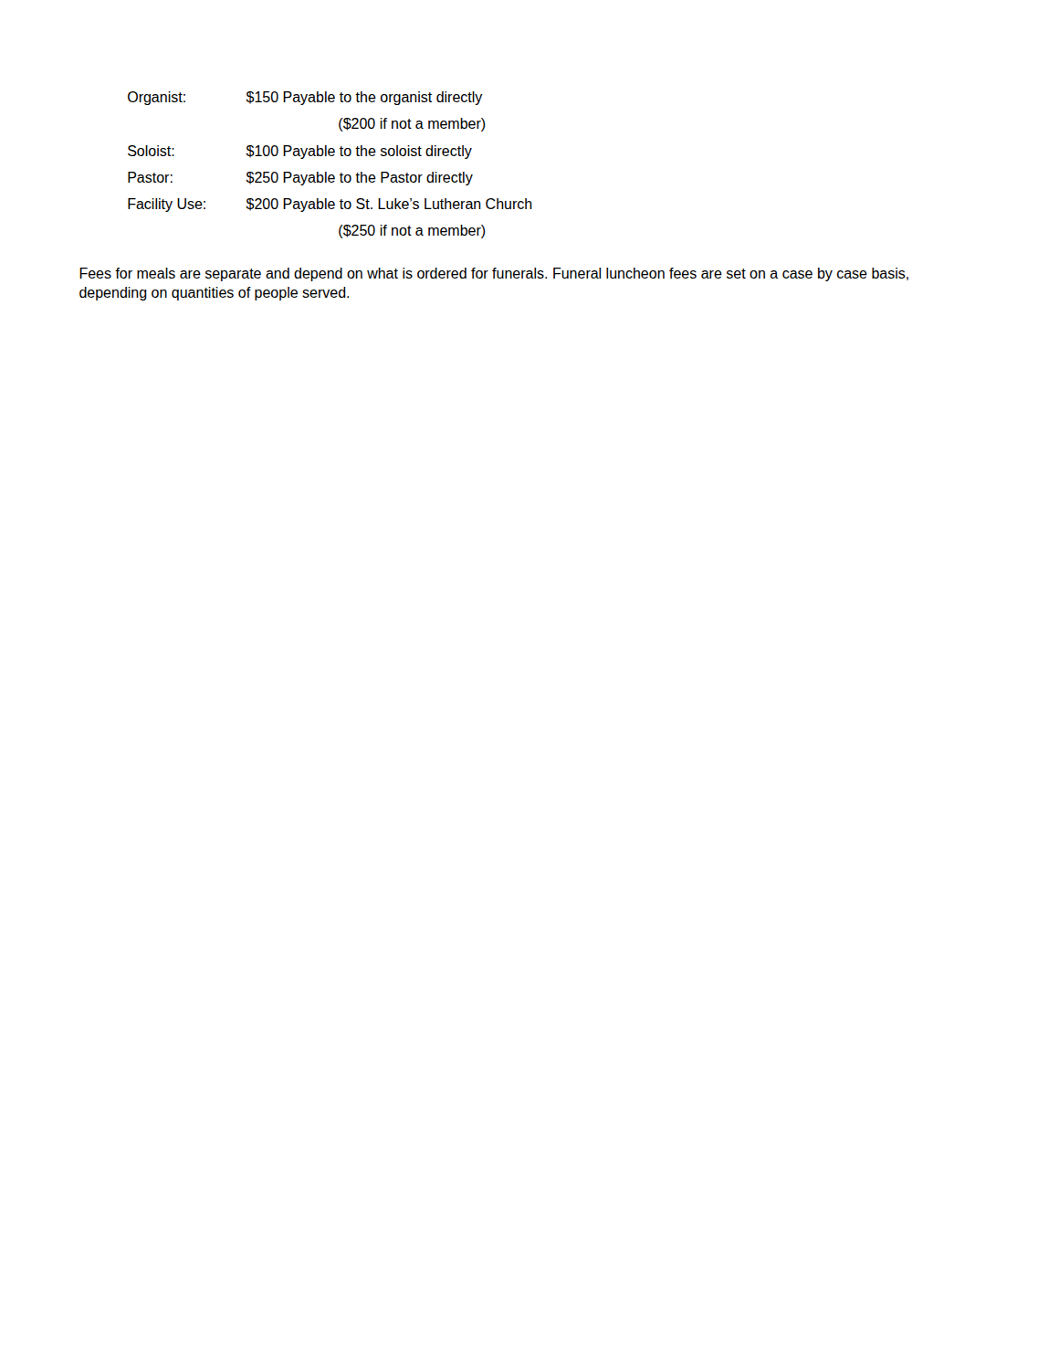| Organist: | $150 Payable to the organist directly |
| | ($200 if not a member) |
| Soloist: | $100 Payable to the soloist directly |
| Pastor: | $250 Payable to the Pastor directly |
| Facility Use: | $200 Payable to St. Luke’s Lutheran Church |
| | ($250 if not a member) |
Fees for meals are separate and depend on what is ordered for funerals. Funeral luncheon fees are set on a case by case basis, depending on quantities of people served.